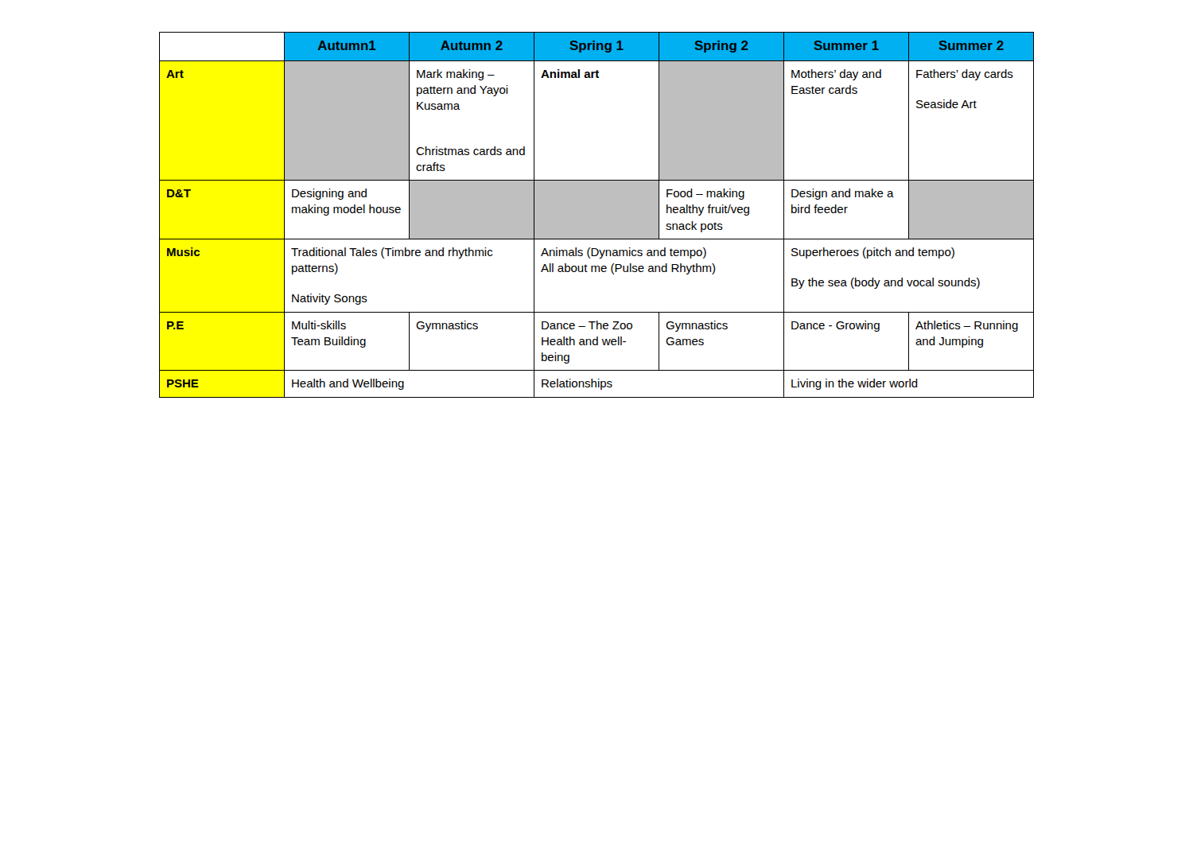| | Autumn1 | Autumn 2 | Spring 1 | Spring 2 | Summer 1 | Summer 2 |
| --- | --- | --- | --- | --- | --- | --- |
| Art | | Mark making – pattern and Yayoi Kusama Christmas cards and crafts | Animal art | | Mothers’ day and Easter cards | Fathers’ day cards Seaside Art |
| D&T | Designing and making model house | | | Food – making healthy fruit/veg snack pots | Design and make a bird feeder | |
| Music | Traditional Tales (Timbre and rhythmic patterns) Nativity Songs | Animals (Dynamics and tempo) All about me (Pulse and Rhythm) | Superheroes (pitch and tempo) By the sea (body and vocal sounds) |
| P.E | Multi-skills Team Building | Gymnastics | Dance – The Zoo Health and well-being | Gymnastics Games | Dance - Growing | Athletics – Running and Jumping |
| PSHE | Health and Wellbeing | Relationships | Living in the wider world |